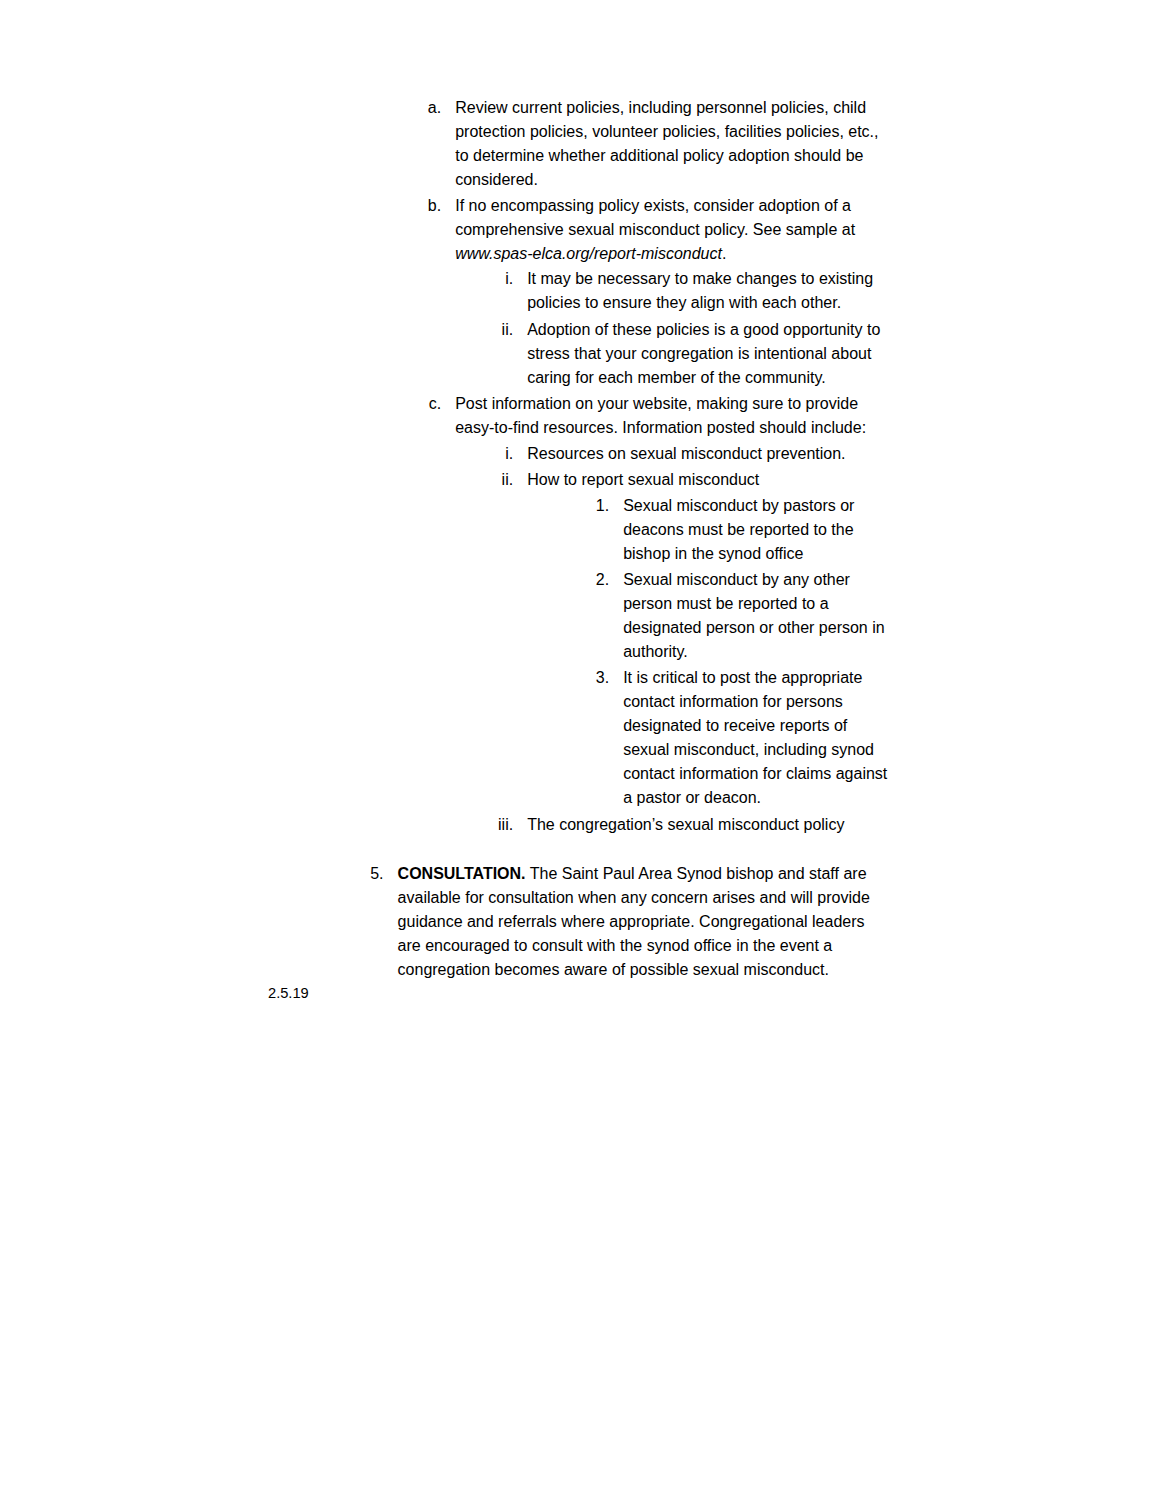Review current policies, including personnel policies, child protection policies, volunteer policies, facilities policies, etc., to determine whether additional policy adoption should be considered.
If no encompassing policy exists, consider adoption of a comprehensive sexual misconduct policy. See sample at www.spas-elca.org/report-misconduct.
It may be necessary to make changes to existing policies to ensure they align with each other.
Adoption of these policies is a good opportunity to stress that your congregation is intentional about caring for each member of the community.
Post information on your website, making sure to provide easy-to-find resources. Information posted should include:
Resources on sexual misconduct prevention.
How to report sexual misconduct
Sexual misconduct by pastors or deacons must be reported to the bishop in the synod office
Sexual misconduct by any other person must be reported to a designated person or other person in authority.
It is critical to post the appropriate contact information for persons designated to receive reports of sexual misconduct, including synod contact information for claims against a pastor or deacon.
The congregation’s sexual misconduct policy
CONSULTATION. The Saint Paul Area Synod bishop and staff are available for consultation when any concern arises and will provide guidance and referrals where appropriate. Congregational leaders are encouraged to consult with the synod office in the event a congregation becomes aware of possible sexual misconduct.
2.5.19